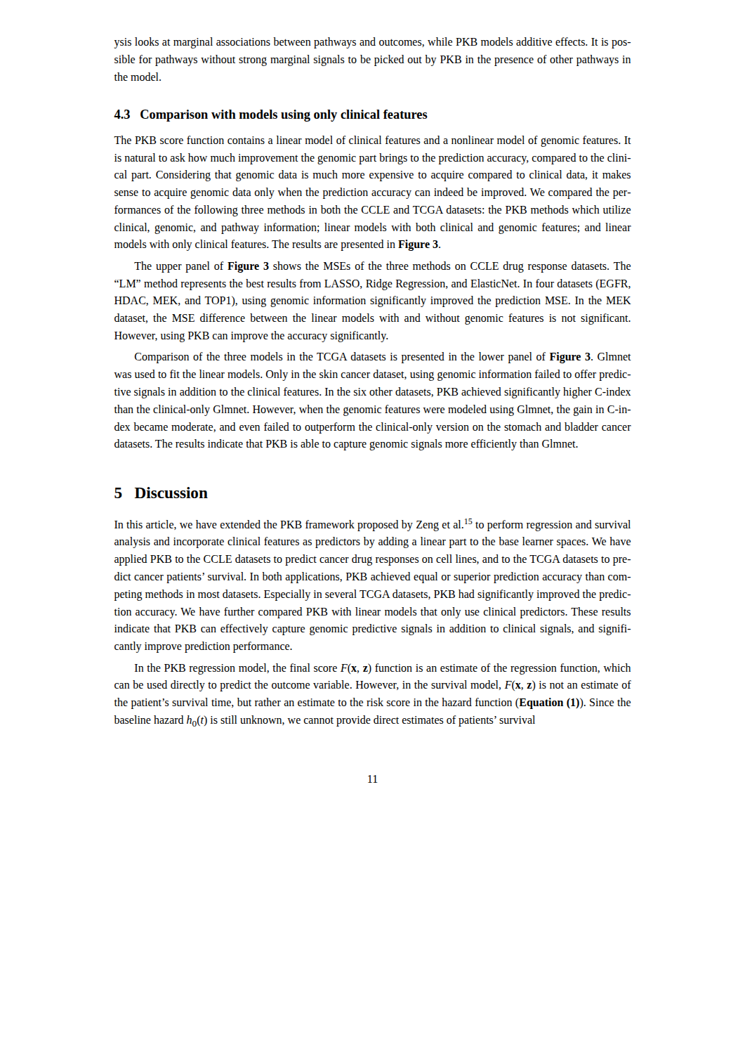ysis looks at marginal associations between pathways and outcomes, while PKB models additive effects. It is possible for pathways without strong marginal signals to be picked out by PKB in the presence of other pathways in the model.
4.3 Comparison with models using only clinical features
The PKB score function contains a linear model of clinical features and a nonlinear model of genomic features. It is natural to ask how much improvement the genomic part brings to the prediction accuracy, compared to the clinical part. Considering that genomic data is much more expensive to acquire compared to clinical data, it makes sense to acquire genomic data only when the prediction accuracy can indeed be improved. We compared the performances of the following three methods in both the CCLE and TCGA datasets: the PKB methods which utilize clinical, genomic, and pathway information; linear models with both clinical and genomic features; and linear models with only clinical features. The results are presented in Figure 3.
The upper panel of Figure 3 shows the MSEs of the three methods on CCLE drug response datasets. The “LM” method represents the best results from LASSO, Ridge Regression, and ElasticNet. In four datasets (EGFR, HDAC, MEK, and TOP1), using genomic information significantly improved the prediction MSE. In the MEK dataset, the MSE difference between the linear models with and without genomic features is not significant. However, using PKB can improve the accuracy significantly.
Comparison of the three models in the TCGA datasets is presented in the lower panel of Figure 3. Glmnet was used to fit the linear models. Only in the skin cancer dataset, using genomic information failed to offer predictive signals in addition to the clinical features. In the six other datasets, PKB achieved significantly higher C-index than the clinical-only Glmnet. However, when the genomic features were modeled using Glmnet, the gain in C-index became moderate, and even failed to outperform the clinical-only version on the stomach and bladder cancer datasets. The results indicate that PKB is able to capture genomic signals more efficiently than Glmnet.
5 Discussion
In this article, we have extended the PKB framework proposed by Zeng et al.15 to perform regression and survival analysis and incorporate clinical features as predictors by adding a linear part to the base learner spaces. We have applied PKB to the CCLE datasets to predict cancer drug responses on cell lines, and to the TCGA datasets to predict cancer patients’ survival. In both applications, PKB achieved equal or superior prediction accuracy than competing methods in most datasets. Especially in several TCGA datasets, PKB had significantly improved the prediction accuracy. We have further compared PKB with linear models that only use clinical predictors. These results indicate that PKB can effectively capture genomic predictive signals in addition to clinical signals, and significantly improve prediction performance.
In the PKB regression model, the final score F(x, z) function is an estimate of the regression function, which can be used directly to predict the outcome variable. However, in the survival model, F(x, z) is not an estimate of the patient’s survival time, but rather an estimate to the risk score in the hazard function (Equation (1)). Since the baseline hazard h0(t) is still unknown, we cannot provide direct estimates of patients’ survival
11